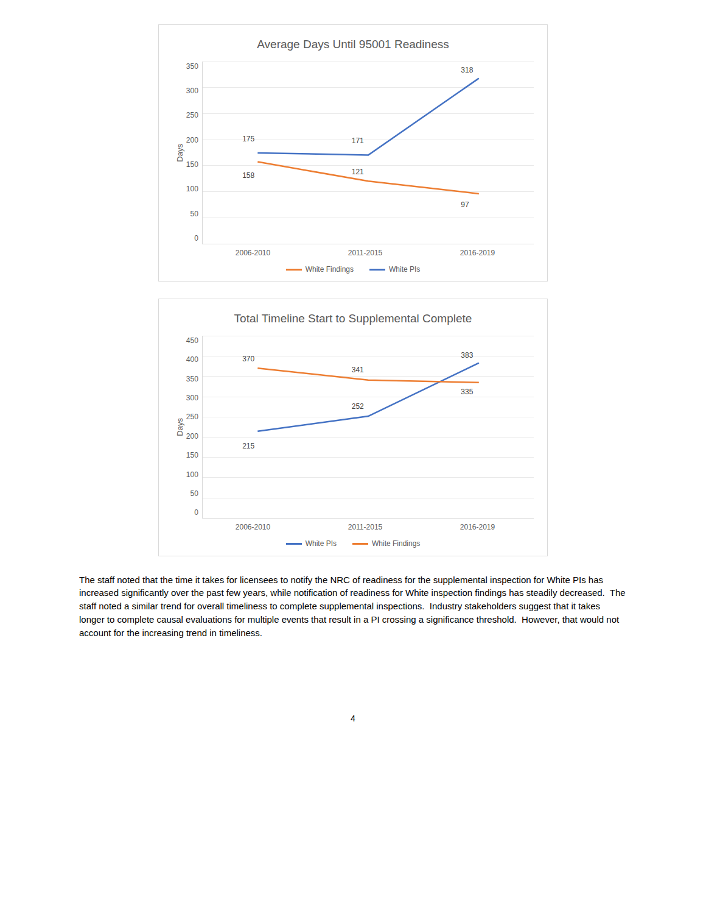Average Days Until 95001 Readiness
Days
350 300 250 200 150 100 50 0
175 171 318 158 121 97
2006-2010 2011-2015 2016-2019
White Findings White PIs
Total Timeline Start to Supplemental Complete
Days
450 400 350 300 250 200 150 100 50 0
370 341 335 215 252 383
2006-2010 2011-2015 2016-2019
White PIs White Findings
The staff noted that the time it takes for licensees to notify the NRC of readiness for the supplemental inspection for White PIs has increased significantly over the past few years, while notification of readiness for White inspection findings has steadily decreased. The staff noted a similar trend for overall timeliness to complete supplemental inspections. Industry stakeholders suggest that it takes longer to complete causal evaluations for multiple events that result in a PI crossing a significance threshold. However, that would not account for the increasing trend in timeliness.
4